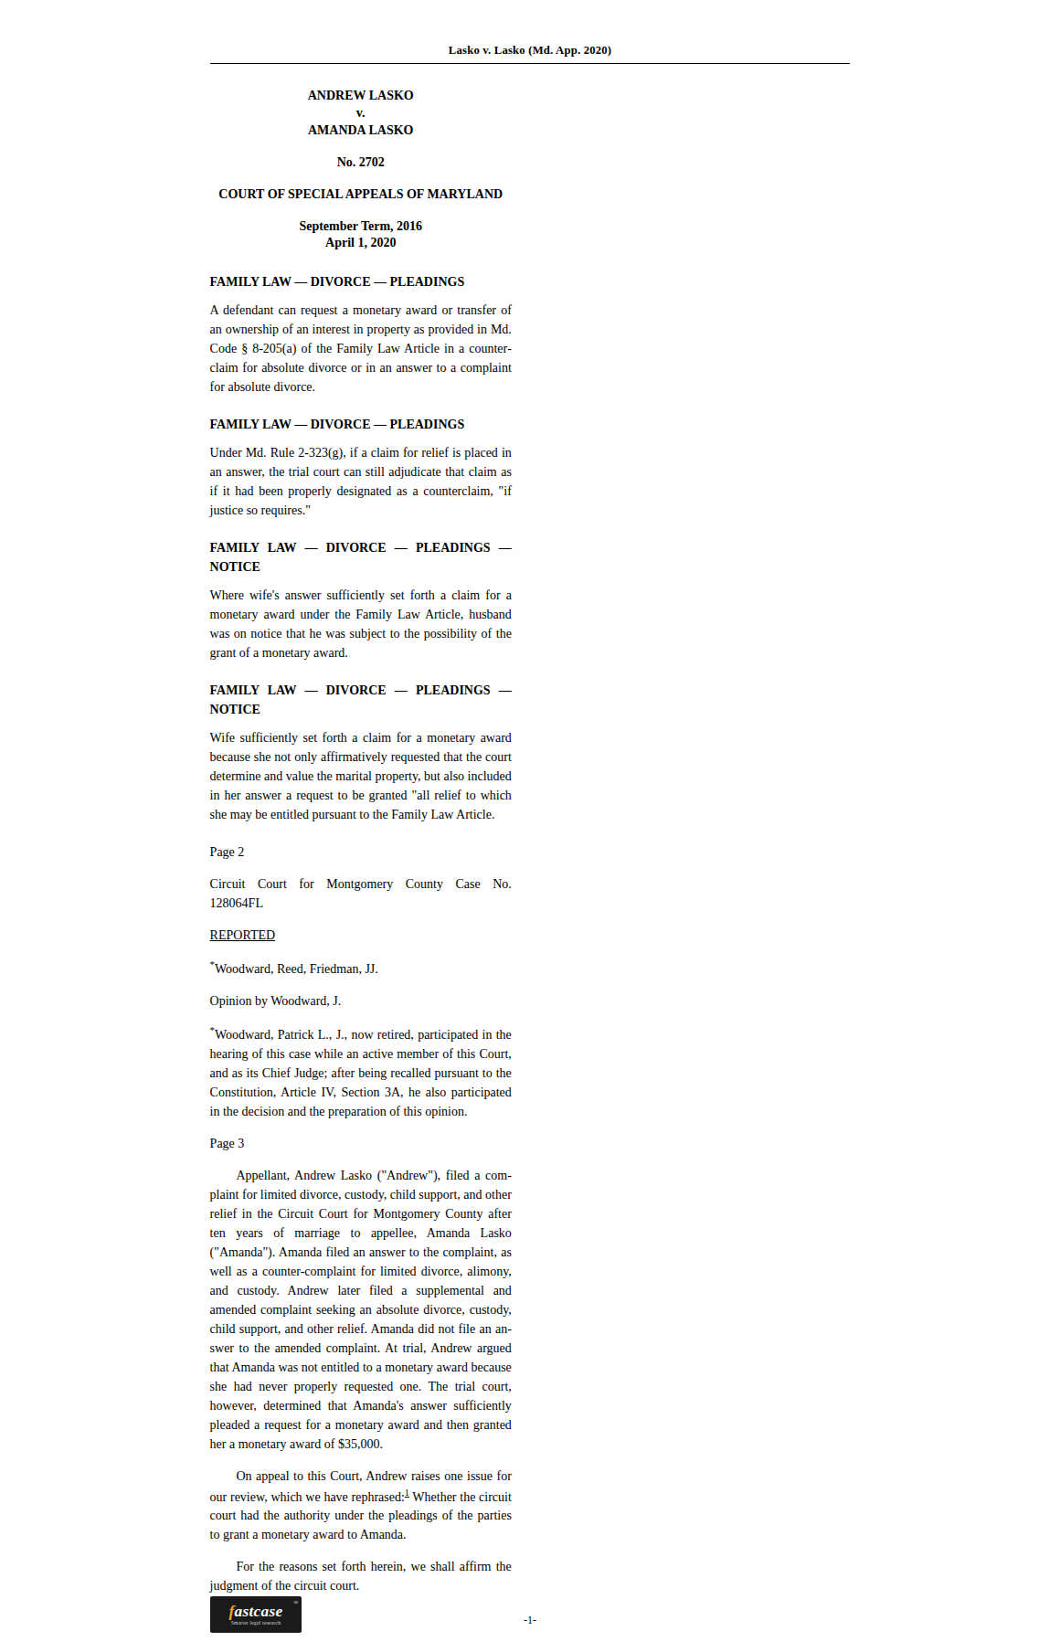Lasko v. Lasko (Md. App. 2020)
ANDREW LASKO
v.
AMANDA LASKO
No. 2702
COURT OF SPECIAL APPEALS OF MARYLAND
September Term, 2016
April 1, 2020
FAMILY LAW — DIVORCE — PLEADINGS
A defendant can request a monetary award or transfer of an ownership of an interest in property as provided in Md. Code § 8-205(a) of the Family Law Article in a counterclaim for absolute divorce or in an answer to a complaint for absolute divorce.
FAMILY LAW — DIVORCE — PLEADINGS
Under Md. Rule 2-323(g), if a claim for relief is placed in an answer, the trial court can still adjudicate that claim as if it had been properly designated as a counterclaim, "if justice so requires."
FAMILY LAW — DIVORCE — PLEADINGS — NOTICE
Where wife's answer sufficiently set forth a claim for a monetary award under the Family Law Article, husband was on notice that he was subject to the possibility of the grant of a monetary award.
FAMILY LAW — DIVORCE — PLEADINGS — NOTICE
Wife sufficiently set forth a claim for a monetary award because she not only affirmatively requested that the court determine and value the marital property, but also included in her answer a request to be granted "all relief to which she may be entitled pursuant to the Family Law Article.
Page 2
Circuit Court for Montgomery County Case No. 128064FL
REPORTED
*Woodward, Reed, Friedman, JJ.
Opinion by Woodward, J.
*Woodward, Patrick L., J., now retired, participated in the hearing of this case while an active member of this Court, and as its Chief Judge; after being recalled pursuant to the Constitution, Article IV, Section 3A, he also participated in the decision and the preparation of this opinion.
Page 3
Appellant, Andrew Lasko ("Andrew"), filed a complaint for limited divorce, custody, child support, and other relief in the Circuit Court for Montgomery County after ten years of marriage to appellee, Amanda Lasko ("Amanda"). Amanda filed an answer to the complaint, as well as a counter-complaint for limited divorce, alimony, and custody. Andrew later filed a supplemental and amended complaint seeking an absolute divorce, custody, child support, and other relief. Amanda did not file an answer to the amended complaint. At trial, Andrew argued that Amanda was not entitled to a monetary award because she had never properly requested one. The trial court, however, determined that Amanda's answer sufficiently pleaded a request for a monetary award and then granted her a monetary award of $35,000.
On appeal to this Court, Andrew raises one issue for our review, which we have rephrased:1 Whether the circuit court had the authority under the pleadings of the parties to grant a monetary award to Amanda.
For the reasons set forth herein, we shall affirm the judgment of the circuit court.
® fastcase Smarter legal research
-1-